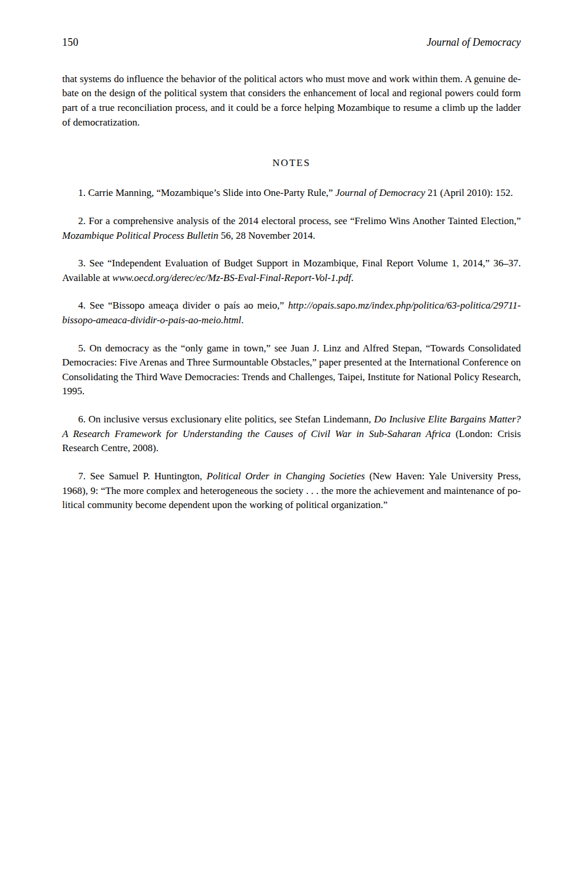150 Journal of Democracy
that systems do influence the behavior of the political actors who must move and work within them. A genuine debate on the design of the political system that considers the enhancement of local and regional powers could form part of a true reconciliation process, and it could be a force helping Mozambique to resume a climb up the ladder of democratization.
Notes
Carrie Manning, “Mozambique’s Slide into One-Party Rule,” Journal of Democracy 21 (April 2010): 152.
For a comprehensive analysis of the 2014 electoral process, see “Frelimo Wins Another Tainted Election,” Mozambique Political Process Bulletin 56, 28 November 2014.
See “Independent Evaluation of Budget Support in Mozambique, Final Report Volume 1, 2014,” 36–37. Available at www.oecd.org/derec/ec/Mz-BS-Eval-Final-Report-Vol-1.pdf.
See “Bissopo ameaça divider o país ao meio,” http://opais.sapo.mz/index.php/politica/63-politica/29711-bissopo-ameaca-dividir-o-pais-ao-meio.html.
On democracy as the “only game in town,” see Juan J. Linz and Alfred Stepan, “Towards Consolidated Democracies: Five Arenas and Three Surmountable Obstacles,” paper presented at the International Conference on Consolidating the Third Wave Democracies: Trends and Challenges, Taipei, Institute for National Policy Research, 1995.
On inclusive versus exclusionary elite politics, see Stefan Lindemann, Do Inclusive Elite Bargains Matter? A Research Framework for Understanding the Causes of Civil War in Sub-Saharan Africa (London: Crisis Research Centre, 2008).
See Samuel P. Huntington, Political Order in Changing Societies (New Haven: Yale University Press, 1968), 9: “The more complex and heterogeneous the society . . . the more the achievement and maintenance of political community become dependent upon the working of political organization.”